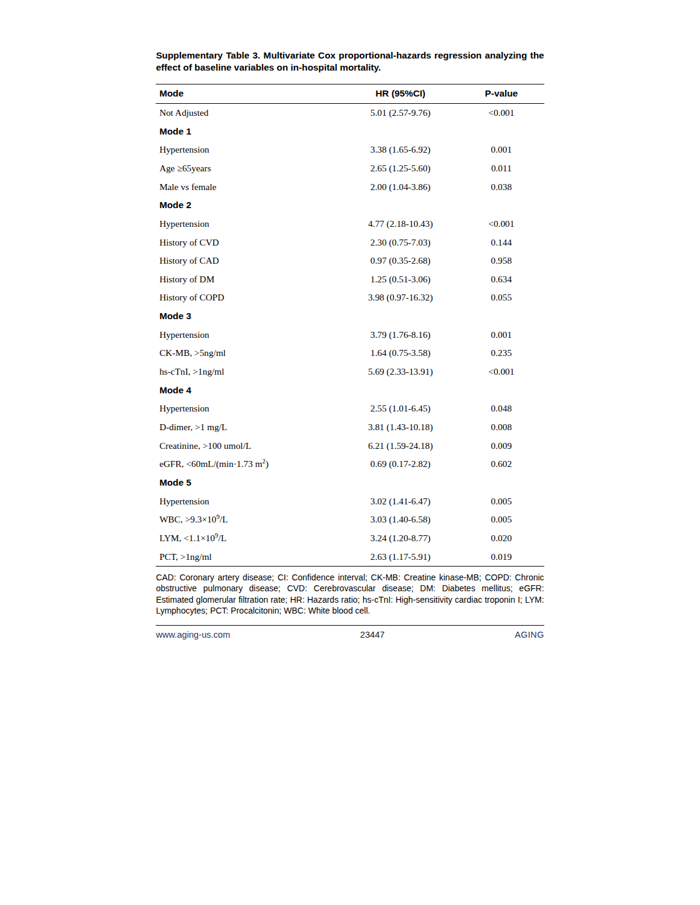Supplementary Table 3. Multivariate Cox proportional-hazards regression analyzing the effect of baseline variables on in-hospital mortality.
| Mode | HR (95%CI) | P-value |
| --- | --- | --- |
| Not Adjusted | 5.01 (2.57-9.76) | <0.001 |
| Mode 1 | | |
| Hypertension | 3.38 (1.65-6.92) | 0.001 |
| Age ≥65years | 2.65 (1.25-5.60) | 0.011 |
| Male vs female | 2.00 (1.04-3.86) | 0.038 |
| Mode 2 | | |
| Hypertension | 4.77 (2.18-10.43) | <0.001 |
| History of CVD | 2.30 (0.75-7.03) | 0.144 |
| History of CAD | 0.97 (0.35-2.68) | 0.958 |
| History of DM | 1.25 (0.51-3.06) | 0.634 |
| History of COPD | 3.98 (0.97-16.32) | 0.055 |
| Mode 3 | | |
| Hypertension | 3.79 (1.76-8.16) | 0.001 |
| CK-MB, >5ng/ml | 1.64 (0.75-3.58) | 0.235 |
| hs-cTnI, >1ng/ml | 5.69 (2.33-13.91) | <0.001 |
| Mode 4 | | |
| Hypertension | 2.55 (1.01-6.45) | 0.048 |
| D-dimer, >1 mg/L | 3.81 (1.43-10.18) | 0.008 |
| Creatinine, >100 umol/L | 6.21 (1.59-24.18) | 0.009 |
| eGFR, <60mL/(min·1.73 m 2 ) | 0.69 (0.17-2.82) | 0.602 |
| Mode 5 | | |
| Hypertension | 3.02 (1.41-6.47) | 0.005 |
| WBC, >9.3×10 9 /L | 3.03 (1.40-6.58) | 0.005 |
| LYM, <1.1×10 9 /L | 3.24 (1.20-8.77) | 0.020 |
| PCT, >1ng/ml | 2.63 (1.17-5.91) | 0.019 |
CAD: Coronary artery disease; CI: Confidence interval; CK-MB: Creatine kinase-MB; COPD: Chronic obstructive pulmonary disease; CVD: Cerebrovascular disease; DM: Diabetes mellitus; eGFR: Estimated glomerular filtration rate; HR: Hazards ratio; hs-cTnI: High-sensitivity cardiac troponin I; LYM: Lymphocytes; PCT: Procalcitonin; WBC: White blood cell.
www.aging-us.com 23447 AGING